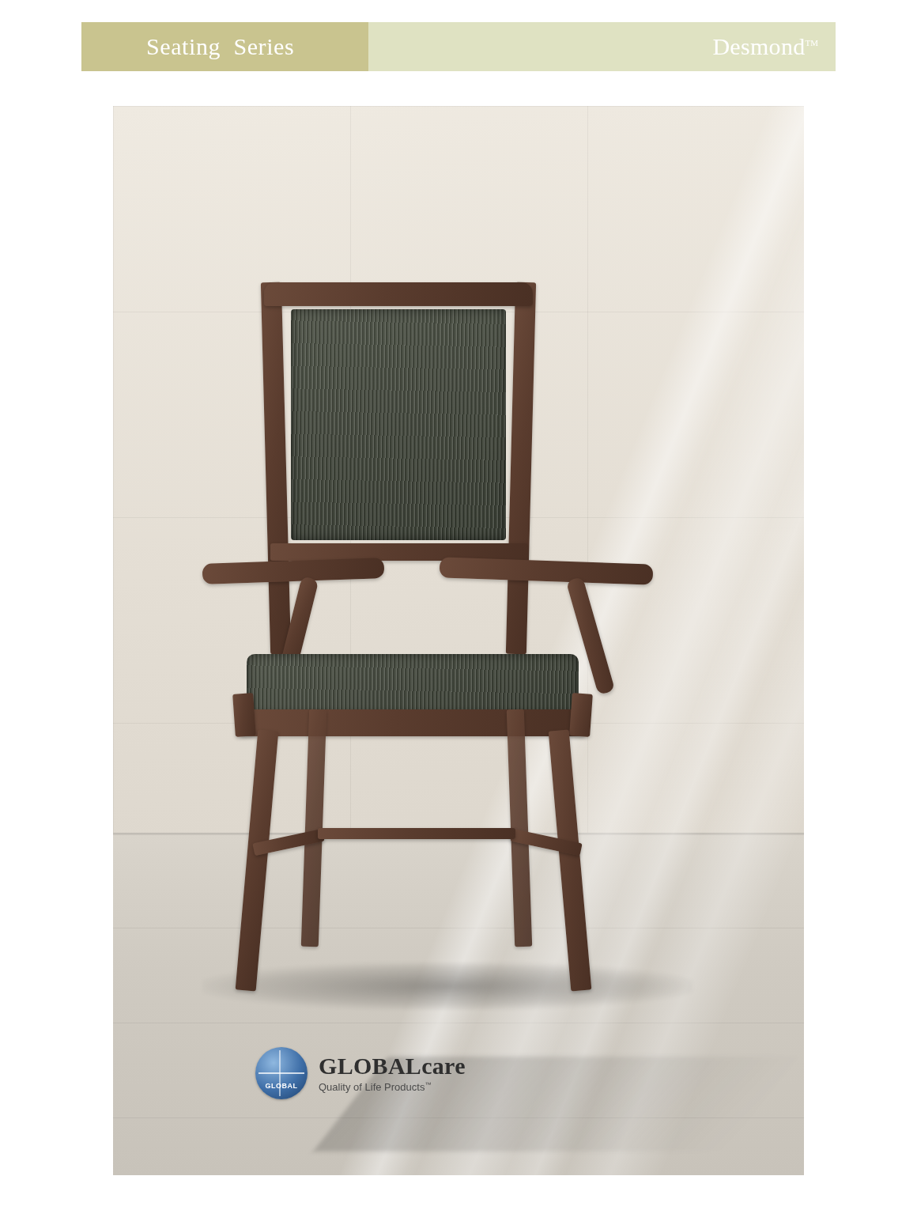Seating Series
DesmondTM
GLOBAL
GLOBALcare
Quality of Life Products™